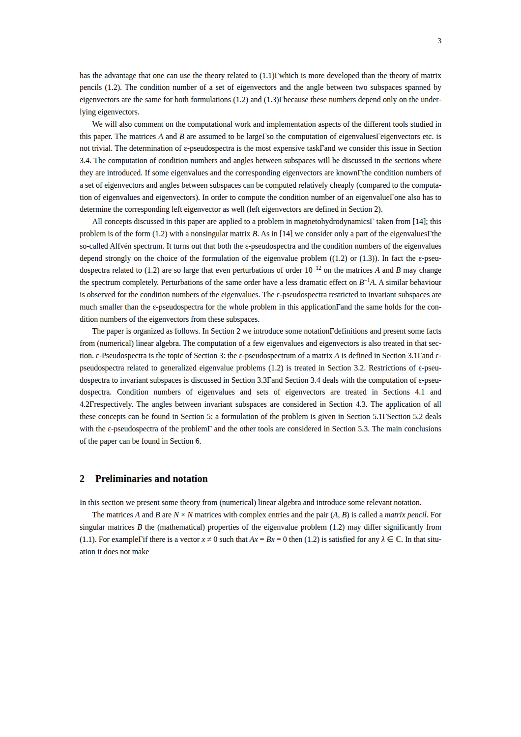3
has the advantage that one can use the theory related to (1.1)Гwhich is more developed than the theory of matrix pencils (1.2). The condition number of a set of eigenvectors and the angle between two subspaces spanned by eigenvectors are the same for both formulations (1.2) and (1.3)Гbecause these numbers depend only on the underlying eigenvectors.
We will also comment on the computational work and implementation aspects of the different tools studied in this paper. The matrices A and B are assumed to be largeГso the computation of eigenvaluesГeigenvectors etc. is not trivial. The determination of ε-pseudospectra is the most expensive taskГand we consider this issue in Section 3.4. The computation of condition numbers and angles between subspaces will be discussed in the sections where they are introduced. If some eigenvalues and the corresponding eigenvectors are knownГthe condition numbers of a set of eigenvectors and angles between subspaces can be computed relatively cheaply (compared to the computation of eigenvalues and eigenvectors). In order to compute the condition number of an eigenvalueГone also has to determine the corresponding left eigenvector as well (left eigenvectors are defined in Section 2).
All concepts discussed in this paper are applied to a problem in magnetohydrodynamicsГ taken from [14]; this problem is of the form (1.2) with a nonsingular matrix B. As in [14] we consider only a part of the eigenvaluesГthe so-called Alfvén spectrum. It turns out that both the ε-pseudospectra and the condition numbers of the eigenvalues depend strongly on the choice of the formulation of the eigenvalue problem ((1.2) or (1.3)). In fact the ε-pseudospectra related to (1.2) are so large that even perturbations of order 10−12 on the matrices A and B may change the spectrum completely. Perturbations of the same order have a less dramatic effect on B−1A. A similar behaviour is observed for the condition numbers of the eigenvalues. The ε-pseudospectra restricted to invariant subspaces are much smaller than the ε-pseudospectra for the whole problem in this applicationГand the same holds for the condition numbers of the eigenvectors from these subspaces.
The paper is organized as follows. In Section 2 we introduce some notationГdefinitions and present some facts from (numerical) linear algebra. The computation of a few eigenvalues and eigenvectors is also treated in that section. ε-Pseudospectra is the topic of Section 3: the ε-pseudospectrum of a matrix A is defined in Section 3.1Гand ε-pseudospectra related to generalized eigenvalue problems (1.2) is treated in Section 3.2. Restrictions of ε-pseudospectra to invariant subspaces is discussed in Section 3.3Гand Section 3.4 deals with the computation of ε-pseudospectra. Condition numbers of eigenvalues and sets of eigenvectors are treated in Sections 4.1 and 4.2Гrespectively. The angles between invariant subspaces are considered in Section 4.3. The application of all these concepts can be found in Section 5: a formulation of the problem is given in Section 5.1ГSection 5.2 deals with the ε-pseudospectra of the problemГ and the other tools are considered in Section 5.3. The main conclusions of the paper can be found in Section 6.
2 Preliminaries and notation
In this section we present some theory from (numerical) linear algebra and introduce some relevant notation.
The matrices A and B are N × N matrices with complex entries and the pair (A, B) is called a matrix pencil. For singular matrices B the (mathematical) properties of the eigenvalue problem (1.2) may differ significantly from (1.1). For exampleГif there is a vector x ≠ 0 such that Ax = Bx = 0 then (1.2) is satisfied for any λ ∈ ℂ. In that situation it does not make